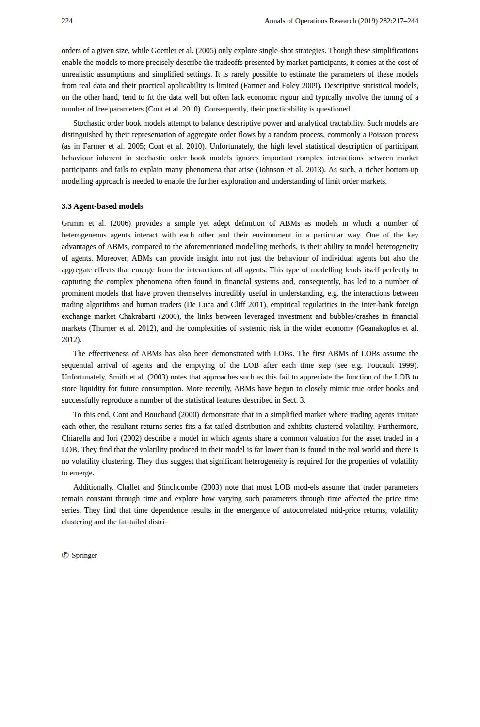224 Annals of Operations Research (2019) 282:217–244
orders of a given size, while Goettler et al. (2005) only explore single-shot strategies. Though these simplifications enable the models to more precisely describe the tradeoffs presented by market participants, it comes at the cost of unrealistic assumptions and simplified settings. It is rarely possible to estimate the parameters of these models from real data and their practical applicability is limited (Farmer and Foley 2009). Descriptive statistical models, on the other hand, tend to fit the data well but often lack economic rigour and typically involve the tuning of a number of free parameters (Cont et al. 2010). Consequently, their practicability is questioned.
Stochastic order book models attempt to balance descriptive power and analytical tractability. Such models are distinguished by their representation of aggregate order flows by a random process, commonly a Poisson process (as in Farmer et al. 2005; Cont et al. 2010). Unfortunately, the high level statistical description of participant behaviour inherent in stochastic order book models ignores important complex interactions between market participants and fails to explain many phenomena that arise (Johnson et al. 2013). As such, a richer bottom-up modelling approach is needed to enable the further exploration and understanding of limit order markets.
3.3 Agent-based models
Grimm et al. (2006) provides a simple yet adept definition of ABMs as models in which a number of heterogeneous agents interact with each other and their environment in a particular way. One of the key advantages of ABMs, compared to the aforementioned modelling methods, is their ability to model heterogeneity of agents. Moreover, ABMs can provide insight into not just the behaviour of individual agents but also the aggregate effects that emerge from the interactions of all agents. This type of modelling lends itself perfectly to capturing the complex phenomena often found in financial systems and, consequently, has led to a number of prominent models that have proven themselves incredibly useful in understanding, e.g. the interactions between trading algorithms and human traders (De Luca and Cliff 2011), empirical regularities in the inter-bank foreign exchange market Chakrabarti (2000), the links between leveraged investment and bubbles/crashes in financial markets (Thurner et al. 2012), and the complexities of systemic risk in the wider economy (Geanakoplos et al. 2012).
The effectiveness of ABMs has also been demonstrated with LOBs. The first ABMs of LOBs assume the sequential arrival of agents and the emptying of the LOB after each time step (see e.g. Foucault 1999). Unfortunately, Smith et al. (2003) notes that approaches such as this fail to appreciate the function of the LOB to store liquidity for future consumption. More recently, ABMs have begun to closely mimic true order books and successfully reproduce a number of the statistical features described in Sect. 3.
To this end, Cont and Bouchaud (2000) demonstrate that in a simplified market where trading agents imitate each other, the resultant returns series fits a fat-tailed distribution and exhibits clustered volatility. Furthermore, Chiarella and Iori (2002) describe a model in which agents share a common valuation for the asset traded in a LOB. They find that the volatility produced in their model is far lower than is found in the real world and there is no volatility clustering. They thus suggest that significant heterogeneity is required for the properties of volatility to emerge.
Additionally, Challet and Stinchcombe (2003) note that most LOB mod-els assume that trader parameters remain constant through time and explore how varying such parameters through time affected the price time series. They find that time dependence results in the emergence of autocorrelated mid-price returns, volatility clustering and the fat-tailed distri-
✆ Springer